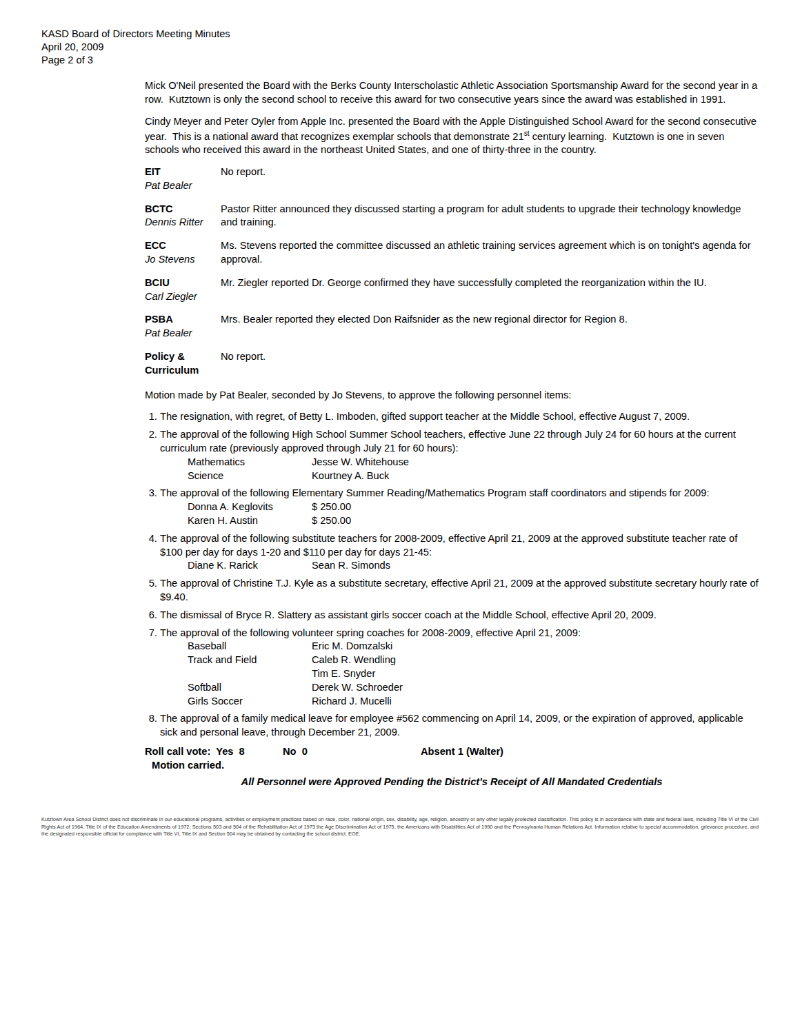KASD Board of Directors Meeting Minutes
April 20, 2009
Page 2 of 3
Mick O'Neil presented the Board with the Berks County Interscholastic Athletic Association Sportsmanship Award for the second year in a row. Kutztown is only the second school to receive this award for two consecutive years since the award was established in 1991.
Cindy Meyer and Peter Oyler from Apple Inc. presented the Board with the Apple Distinguished School Award for the second consecutive year. This is a national award that recognizes exemplar schools that demonstrate 21st century learning. Kutztown is one in seven schools who received this award in the northeast United States, and one of thirty-three in the country.
Committee
Reports
EIT Pat Bealer
No report.
BCTC Dennis Ritter
Pastor Ritter announced they discussed starting a program for adult students to upgrade their technology knowledge and training.
ECC Jo Stevens
Ms. Stevens reported the committee discussed an athletic training services agreement which is on tonight's agenda for approval.
BCIU Carl Ziegler
Mr. Ziegler reported Dr. George confirmed they have successfully completed the reorganization within the IU.
PSBA Pat Bealer
Mrs. Bealer reported they elected Don Raifsnider as the new regional director for Region 8.
Policy &
Curriculum
No report.
Personnel
Motion made by Pat Bealer, seconded by Jo Stevens, to approve the following personnel items:
The resignation, with regret, of Betty L. Imboden, gifted support teacher at the Middle School, effective August 7, 2009.
The approval of the following High School Summer School teachers, effective June 22 through July 24 for 60 hours at the current curriculum rate (previously approved through July 21 for 60 hours):
Mathematics Jesse W. Whitehouse
Science Kourtney A. Buck
The approval of the following Elementary Summer Reading/Mathematics Program staff coordinators and stipends for 2009:
Donna A. Keglovits$ 250.00
Karen H. Austin$ 250.00
The approval of the following substitute teachers for 2008-2009, effective April 21, 2009 at the approved substitute teacher rate of $100 per day for days 1-20 and $110 per day for days 21-45:
Diane K. Rarick Sean R. Simonds
The approval of Christine T.J. Kyle as a substitute secretary, effective April 21, 2009 at the approved substitute secretary hourly rate of $9.40.
The dismissal of Bryce R. Slattery as assistant girls soccer coach at the Middle School, effective April 20, 2009.
The approval of the following volunteer spring coaches for 2008-2009, effective April 21, 2009:
Baseball Eric M. Domzalski
Track and Field Caleb R. Wendling
Tim E. Snyder
Softball Derek W. Schroeder
Girls Soccer Richard J. Mucelli
The approval of a family medical leave for employee #562 commencing on April 14, 2009, or the expiration of approved, applicable sick and personal leave, through December 21, 2009.
Roll call vote: Yes 8 No 0 Absent 1 (Walter)
Motion carried.
All Personnel were Approved Pending the District's Receipt of All Mandated Credentials
Kutztown Area School District does not discriminate in our educational programs, activities or employment practices based on race, color, national origin, sex, disability, age, religion, ancestry or any other legally protected classification. This policy is in accordance with state and federal laws, including Title VI of the Civil Rights Act of 1964, Title IX of the Education Amendments of 1972, Sections 503 and 504 of the Rehabilitation Act of 1973 the Age Discrimination Act of 1975, the Americans with Disabilities Act of 1990 and the Pennsylvania Human Relations Act. Information relative to special accommodation, grievance procedure, and the designated responsible official for compliance with Title VI, Title IX and Section 504 may be obtained by contacting the school district. EOE.